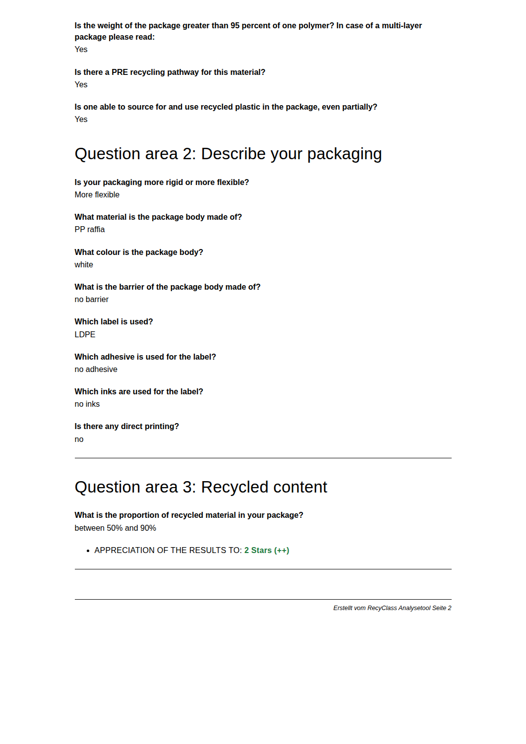Is the weight of the package greater than 95 percent of one polymer? In case of a multi-layer package please read:
Yes
Is there a PRE recycling pathway for this material?
Yes
Is one able to source for and use recycled plastic in the package, even partially?
Yes
Question area 2: Describe your packaging
Is your packaging more rigid or more flexible?
More flexible
What material is the package body made of?
PP raffia
What colour is the package body?
white
What is the barrier of the package body made of?
no barrier
Which label is used?
LDPE
Which adhesive is used for the label?
no adhesive
Which inks are used for the label?
no inks
Is there any direct printing?
no
Question area 3: Recycled content
What is the proportion of recycled material in your package?
between 50% and 90%
APPRECIATION OF THE RESULTS TO: 2 Stars (++)
Erstellt vom RecyClass Analysetool Seite 2